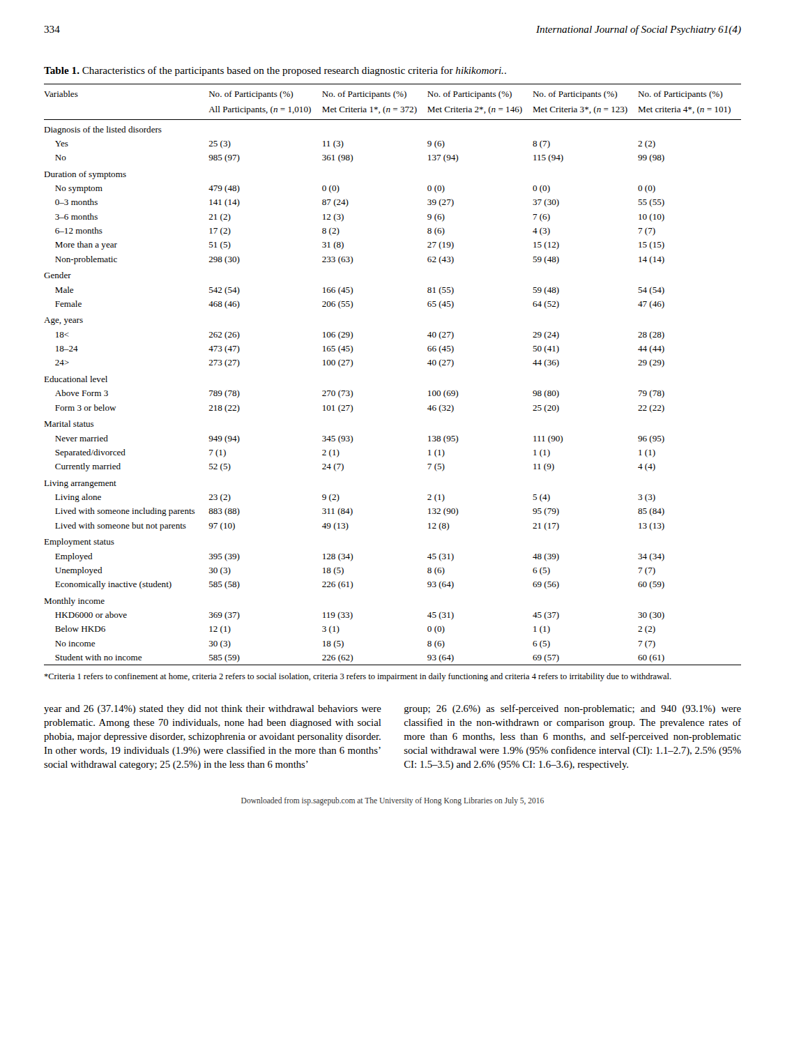334 International Journal of Social Psychiatry 61(4)
Table 1. Characteristics of the participants based on the proposed research diagnostic criteria for hikikomori..
| Variables | No. of Participants (%) | No. of Participants (%) | No. of Participants (%) | No. of Participants (%) | No. of Participants (%) |
| --- | --- | --- | --- | --- | --- |
| | All Participants, ( n = 1,010) | Met Criteria 1*, ( n = 372) | Met Criteria 2*, ( n = 146) | Met Criteria 3*, ( n = 123) | Met criteria 4*, ( n = 101) |
| Diagnosis of the listed disorders |
| Yes | 25 (3) | 11 (3) | 9 (6) | 8 (7) | 2 (2) |
| No | 985 (97) | 361 (98) | 137 (94) | 115 (94) | 99 (98) |
| Duration of symptoms |
| No symptom | 479 (48) | 0 (0) | 0 (0) | 0 (0) | 0 (0) |
| 0–3 months | 141 (14) | 87 (24) | 39 (27) | 37 (30) | 55 (55) |
| 3–6 months | 21 (2) | 12 (3) | 9 (6) | 7 (6) | 10 (10) |
| 6–12 months | 17 (2) | 8 (2) | 8 (6) | 4 (3) | 7 (7) |
| More than a year | 51 (5) | 31 (8) | 27 (19) | 15 (12) | 15 (15) |
| Non-problematic | 298 (30) | 233 (63) | 62 (43) | 59 (48) | 14 (14) |
| Gender |
| Male | 542 (54) | 166 (45) | 81 (55) | 59 (48) | 54 (54) |
| Female | 468 (46) | 206 (55) | 65 (45) | 64 (52) | 47 (46) |
| Age, years |
| 18< | 262 (26) | 106 (29) | 40 (27) | 29 (24) | 28 (28) |
| 18–24 | 473 (47) | 165 (45) | 66 (45) | 50 (41) | 44 (44) |
| 24> | 273 (27) | 100 (27) | 40 (27) | 44 (36) | 29 (29) |
| Educational level |
| Above Form 3 | 789 (78) | 270 (73) | 100 (69) | 98 (80) | 79 (78) |
| Form 3 or below | 218 (22) | 101 (27) | 46 (32) | 25 (20) | 22 (22) |
| Marital status |
| Never married | 949 (94) | 345 (93) | 138 (95) | 111 (90) | 96 (95) |
| Separated/divorced | 7 (1) | 2 (1) | 1 (1) | 1 (1) | 1 (1) |
| Currently married | 52 (5) | 24 (7) | 7 (5) | 11 (9) | 4 (4) |
| Living arrangement |
| Living alone | 23 (2) | 9 (2) | 2 (1) | 5 (4) | 3 (3) |
| Lived with someone including parents | 883 (88) | 311 (84) | 132 (90) | 95 (79) | 85 (84) |
| Lived with someone but not parents | 97 (10) | 49 (13) | 12 (8) | 21 (17) | 13 (13) |
| Employment status |
| Employed | 395 (39) | 128 (34) | 45 (31) | 48 (39) | 34 (34) |
| Unemployed | 30 (3) | 18 (5) | 8 (6) | 6 (5) | 7 (7) |
| Economically inactive (student) | 585 (58) | 226 (61) | 93 (64) | 69 (56) | 60 (59) |
| Monthly income |
| HKD6000 or above | 369 (37) | 119 (33) | 45 (31) | 45 (37) | 30 (30) |
| Below HKD6 | 12 (1) | 3 (1) | 0 (0) | 1 (1) | 2 (2) |
| No income | 30 (3) | 18 (5) | 8 (6) | 6 (5) | 7 (7) |
| Student with no income | 585 (59) | 226 (62) | 93 (64) | 69 (57) | 60 (61) |
*Criteria 1 refers to confinement at home, criteria 2 refers to social isolation, criteria 3 refers to impairment in daily functioning and criteria 4 refers to irritability due to withdrawal.
year and 26 (37.14%) stated they did not think their withdrawal behaviors were problematic. Among these 70 individuals, none had been diagnosed with social phobia, major depressive disorder, schizophrenia or avoidant personality disorder. In other words, 19 individuals (1.9%) were classified in the more than 6 months’ social withdrawal category; 25 (2.5%) in the less than 6 months’
group; 26 (2.6%) as self-perceived non-problematic; and 940 (93.1%) were classified in the non-withdrawn or comparison group. The prevalence rates of more than 6 months, less than 6 months, and self-perceived non-problematic social withdrawal were 1.9% (95% confidence interval (CI): 1.1–2.7), 2.5% (95% CI: 1.5–3.5) and 2.6% (95% CI: 1.6–3.6), respectively.
Downloaded from isp.sagepub.com at The University of Hong Kong Libraries on July 5, 2016